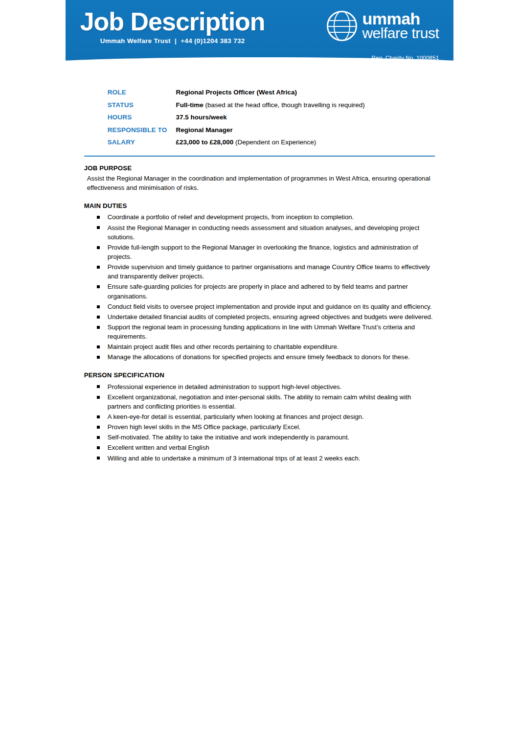Job Description
Ummah Welfare Trust | +44 (0)1204 383 732
ummah welfare trust
Reg. Charity No. 1000851
| ROLE | Regional Projects Officer (West Africa) |
| STATUS | Full-time (based at the head office, though travelling is required) |
| HOURS | 37.5 hours/week |
| RESPONSIBLE TO | Regional Manager |
| SALARY | £23,000 to £28,000 (Dependent on Experience) |
JOB PURPOSE
Assist the Regional Manager in the coordination and implementation of programmes in West Africa, ensuring operational effectiveness and minimisation of risks.
MAIN DUTIES
Coordinate a portfolio of relief and development projects, from inception to completion.
Assist the Regional Manager in conducting needs assessment and situation analyses, and developing project solutions.
Provide full-length support to the Regional Manager in overlooking the finance, logistics and administration of projects.
Provide supervision and timely guidance to partner organisations and manage Country Office teams to effectively and transparently deliver projects.
Ensure safe-guarding policies for projects are properly in place and adhered to by field teams and partner organisations.
Conduct field visits to oversee project implementation and provide input and guidance on its quality and efficiency.
Undertake detailed financial audits of completed projects, ensuring agreed objectives and budgets were delivered.
Support the regional team in processing funding applications in line with Ummah Welfare Trust’s criteria and requirements.
Maintain project audit files and other records pertaining to charitable expenditure.
Manage the allocations of donations for specified projects and ensure timely feedback to donors for these.
PERSON SPECIFICATION
Professional experience in detailed administration to support high-level objectives.
Excellent organizational, negotiation and inter-personal skills. The ability to remain calm whilst dealing with partners and conflicting priorities is essential.
A keen-eye-for detail is essential, particularly when looking at finances and project design.
Proven high level skills in the MS Office package, particularly Excel.
Self-motivated. The ability to take the initiative and work independently is paramount.
Excellent written and verbal English
Willing and able to undertake a minimum of 3 international trips of at least 2 weeks each.